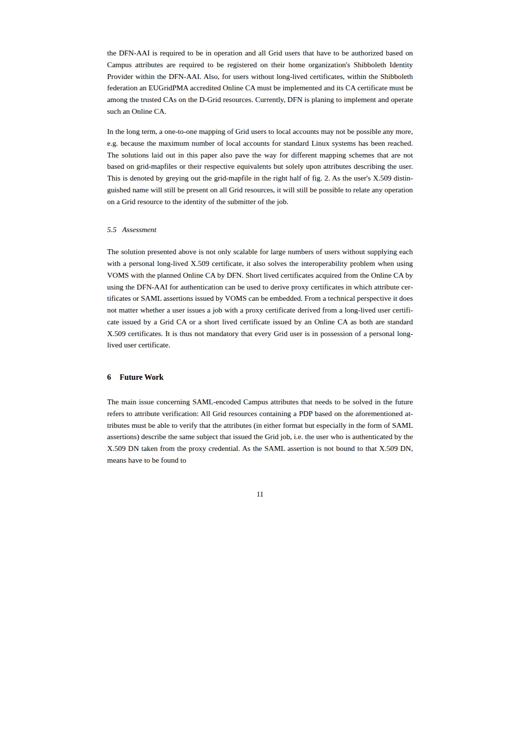the DFN-AAI is required to be in operation and all Grid users that have to be authorized based on Campus attributes are required to be registered on their home organization's Shibboleth Identity Provider within the DFN-AAI. Also, for users without long-lived certificates, within the Shibboleth federation an EUGridPMA accredited Online CA must be implemented and its CA certificate must be among the trusted CAs on the D-Grid resources. Currently, DFN is planing to implement and operate such an Online CA.
In the long term, a one-to-one mapping of Grid users to local accounts may not be possible any more, e.g. because the maximum number of local accounts for standard Linux systems has been reached. The solutions laid out in this paper also pave the way for different mapping schemes that are not based on grid-mapfiles or their respective equivalents but solely upon attributes describing the user. This is denoted by greying out the grid-mapfile in the right half of fig. 2. As the user's X.509 distinguished name will still be present on all Grid resources, it will still be possible to relate any operation on a Grid resource to the identity of the submitter of the job.
5.5 Assessment
The solution presented above is not only scalable for large numbers of users without supplying each with a personal long-lived X.509 certificate, it also solves the interoperability problem when using VOMS with the planned Online CA by DFN. Short lived certificates acquired from the Online CA by using the DFN-AAI for authentication can be used to derive proxy certificates in which attribute certificates or SAML assertions issued by VOMS can be embedded. From a technical perspective it does not matter whether a user issues a job with a proxy certificate derived from a long-lived user certificate issued by a Grid CA or a short lived certificate issued by an Online CA as both are standard X.509 certificates. It is thus not mandatory that every Grid user is in possession of a personal long-lived user certificate.
6 Future Work
The main issue concerning SAML-encoded Campus attributes that needs to be solved in the future refers to attribute verification: All Grid resources containing a PDP based on the aforementioned attributes must be able to verify that the attributes (in either format but especially in the form of SAML assertions) describe the same subject that issued the Grid job, i.e. the user who is authenticated by the X.509 DN taken from the proxy credential. As the SAML assertion is not bound to that X.509 DN, means have to be found to
11